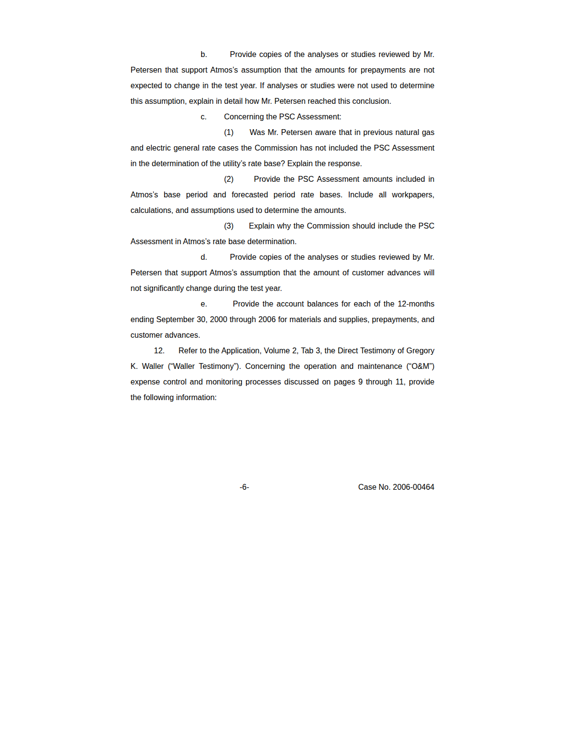b. Provide copies of the analyses or studies reviewed by Mr. Petersen that support Atmos’s assumption that the amounts for prepayments are not expected to change in the test year. If analyses or studies were not used to determine this assumption, explain in detail how Mr. Petersen reached this conclusion.
c. Concerning the PSC Assessment:
(1) Was Mr. Petersen aware that in previous natural gas and electric general rate cases the Commission has not included the PSC Assessment in the determination of the utility’s rate base? Explain the response.
(2) Provide the PSC Assessment amounts included in Atmos’s base period and forecasted period rate bases. Include all workpapers, calculations, and assumptions used to determine the amounts.
(3) Explain why the Commission should include the PSC Assessment in Atmos’s rate base determination.
d. Provide copies of the analyses or studies reviewed by Mr. Petersen that support Atmos’s assumption that the amount of customer advances will not significantly change during the test year.
e. Provide the account balances for each of the 12-months ending September 30, 2000 through 2006 for materials and supplies, prepayments, and customer advances.
12. Refer to the Application, Volume 2, Tab 3, the Direct Testimony of Gregory K. Waller (“Waller Testimony”). Concerning the operation and maintenance (“O&M”) expense control and monitoring processes discussed on pages 9 through 11, provide the following information:
-6- Case No. 2006-00464